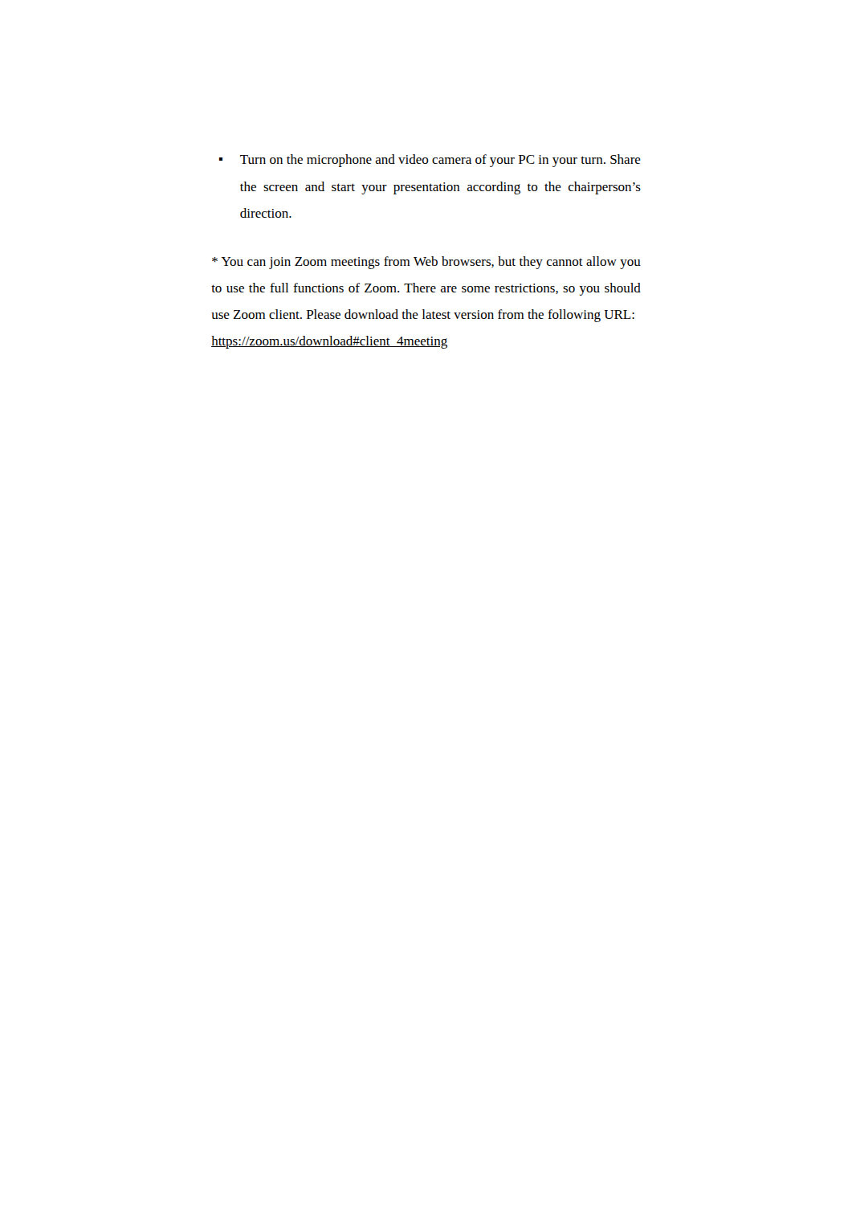Turn on the microphone and video camera of your PC in your turn. Share the screen and start your presentation according to the chairperson’s direction.
* You can join Zoom meetings from Web browsers, but they cannot allow you to use the full functions of Zoom. There are some restrictions, so you should use Zoom client. Please download the latest version from the following URL:
https://zoom.us/download#client_4meeting